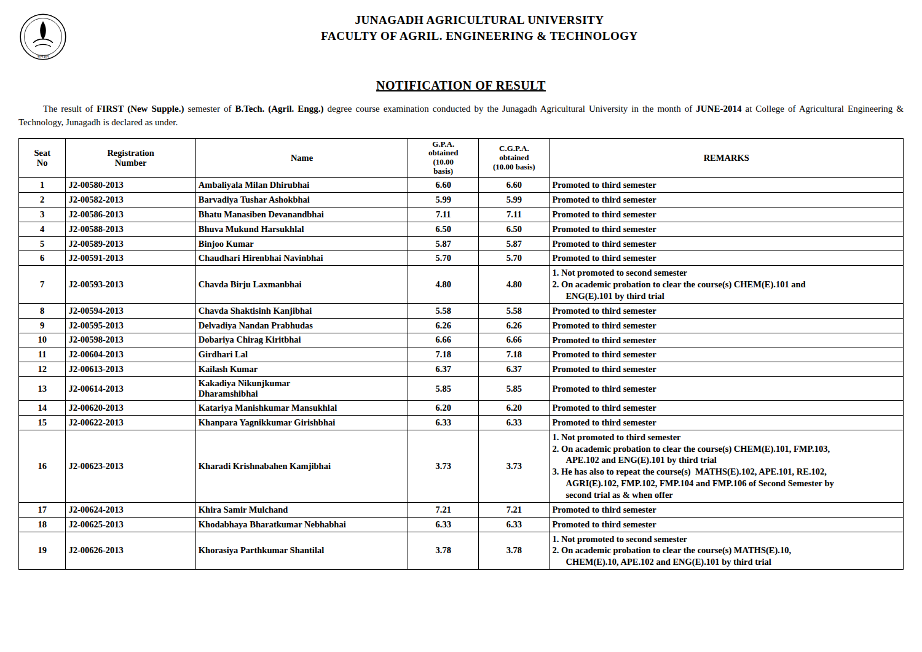सत्यं ज्ञानं
JUNAGADH AGRICULTURAL UNIVERSITY
FACULTY OF AGRIL. ENGINEERING & TECHNOLOGY
NOTIFICATION OF RESULT
The result of FIRST (New Supple.) semester of B.Tech. (Agril. Engg.) degree course examination conducted by the Junagadh Agricultural University in the month of JUNE-2014 at College of Agricultural Engineering & Technology, Junagadh is declared as under.
| Seat No | Registration Number | Name | G.P.A. obtained (10.00 basis) | C.G.P.A. obtained (10.00 basis) | REMARKS |
| --- | --- | --- | --- | --- | --- |
| 1 | J2-00580-2013 | Ambaliyala Milan Dhirubhai | 6.60 | 6.60 | Promoted to third semester |
| 2 | J2-00582-2013 | Barvadiya Tushar Ashokbhai | 5.99 | 5.99 | Promoted to third semester |
| 3 | J2-00586-2013 | Bhatu Manasiben Devanandbhai | 7.11 | 7.11 | Promoted to third semester |
| 4 | J2-00588-2013 | Bhuva Mukund Harsukhlal | 6.50 | 6.50 | Promoted to third semester |
| 5 | J2-00589-2013 | Binjoo Kumar | 5.87 | 5.87 | Promoted to third semester |
| 6 | J2-00591-2013 | Chaudhari Hirenbhai Navinbhai | 5.70 | 5.70 | Promoted to third semester |
| 7 | J2-00593-2013 | Chavda Birju Laxmanbhai | 4.80 | 4.80 | 1. Not promoted to second semester 2. On academic probation to clear the course(s) CHEM(E).101 and ENG(E).101 by third trial |
| 8 | J2-00594-2013 | Chavda Shaktisinh Kanjibhai | 5.58 | 5.58 | Promoted to third semester |
| 9 | J2-00595-2013 | Delvadiya Nandan Prabhudas | 6.26 | 6.26 | Promoted to third semester |
| 10 | J2-00598-2013 | Dobariya Chirag Kiritbhai | 6.66 | 6.66 | Promoted to third semester |
| 11 | J2-00604-2013 | Girdhari Lal | 7.18 | 7.18 | Promoted to third semester |
| 12 | J2-00613-2013 | Kailash Kumar | 6.37 | 6.37 | Promoted to third semester |
| 13 | J2-00614-2013 | Kakadiya Nikunjkumar Dharamshibhai | 5.85 | 5.85 | Promoted to third semester |
| 14 | J2-00620-2013 | Katariya Manishkumar Mansukhlal | 6.20 | 6.20 | Promoted to third semester |
| 15 | J2-00622-2013 | Khanpara Yagnikkumar Girishbhai | 6.33 | 6.33 | Promoted to third semester |
| 16 | J2-00623-2013 | Kharadi Krishnabahen Kamjibhai | 3.73 | 3.73 | 1. Not promoted to third semester 2. On academic probation to clear the course(s) CHEM(E).101, FMP.103, APE.102 and ENG(E).101 by third trial 3. He has also to repeat the course(s) MATHS(E).102, APE.101, RE.102, AGRI(E).102, FMP.102, FMP.104 and FMP.106 of Second Semester by second trial as & when offer |
| 17 | J2-00624-2013 | Khira Samir Mulchand | 7.21 | 7.21 | Promoted to third semester |
| 18 | J2-00625-2013 | Khodabhaya Bharatkumar Nebhabhai | 6.33 | 6.33 | Promoted to third semester |
| 19 | J2-00626-2013 | Khorasiya Parthkumar Shantilal | 3.78 | 3.78 | 1. Not promoted to second semester 2. On academic probation to clear the course(s) MATHS(E).10, CHEM(E).10, APE.102 and ENG(E).101 by third trial |